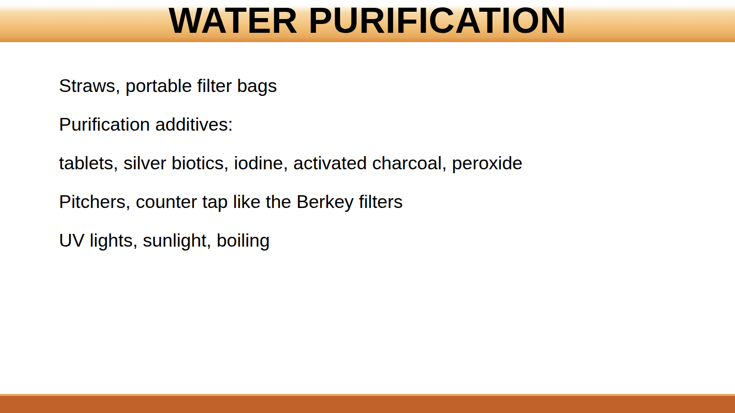WATER PURIFICATION
Straws, portable filter bags
Purification additives:
tablets, silver biotics, iodine, activated charcoal, peroxide
Pitchers, counter tap like the Berkey filters
UV lights, sunlight, boiling